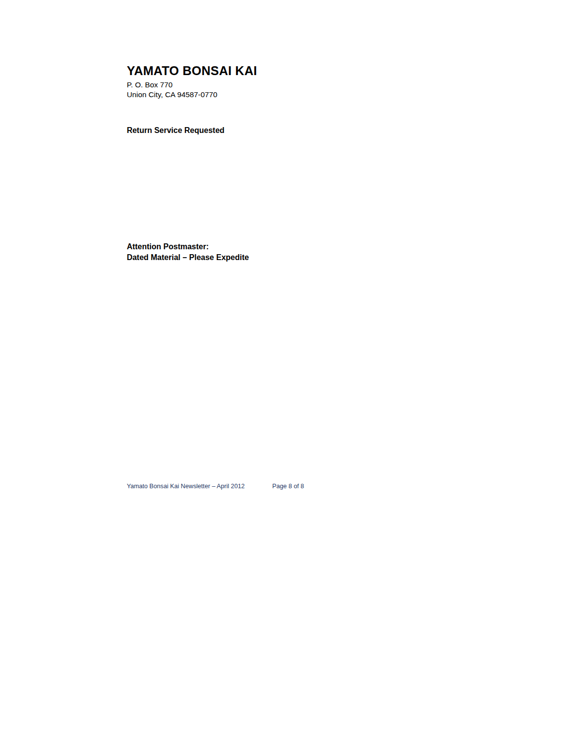YAMATO BONSAI KAI
P. O. Box 770
Union City, CA 94587-0770
Return Service Requested
Attention Postmaster:
Dated Material – Please Expedite
Yamato Bonsai Kai Newsletter – April 2012 Page 8 of 8